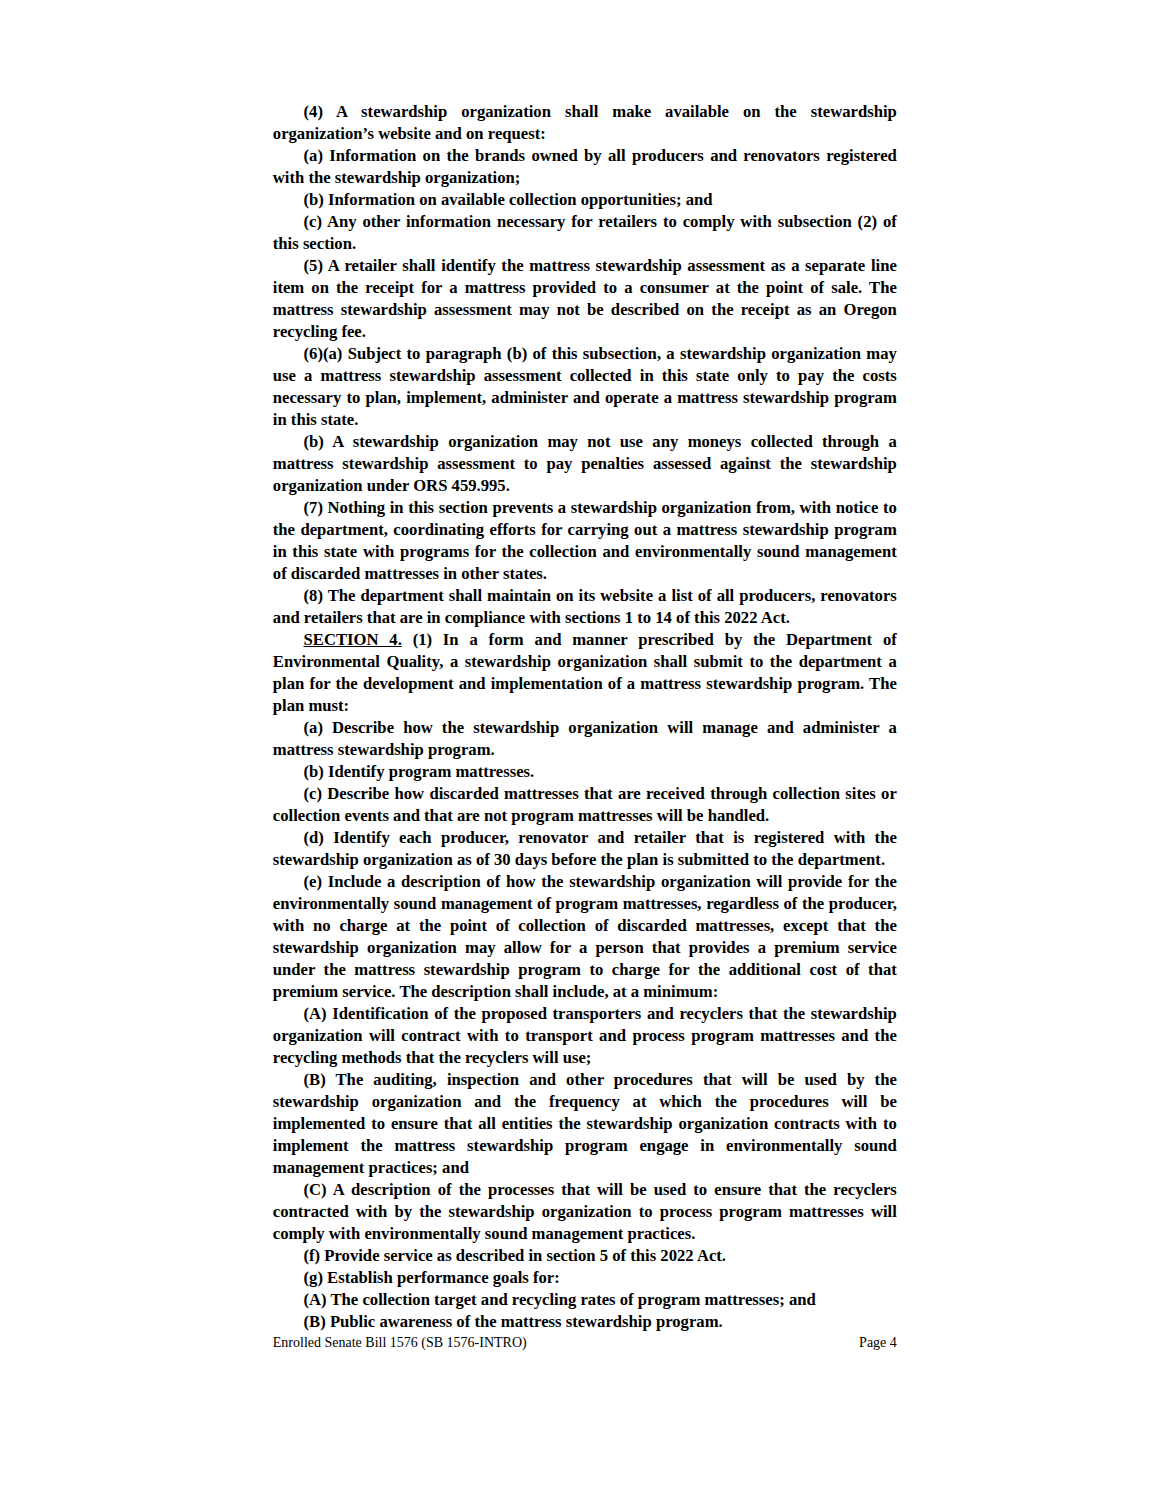(4) A stewardship organization shall make available on the stewardship organization’s website and on request:
(a) Information on the brands owned by all producers and renovators registered with the stewardship organization;
(b) Information on available collection opportunities; and
(c) Any other information necessary for retailers to comply with subsection (2) of this section.
(5) A retailer shall identify the mattress stewardship assessment as a separate line item on the receipt for a mattress provided to a consumer at the point of sale. The mattress stewardship assessment may not be described on the receipt as an Oregon recycling fee.
(6)(a) Subject to paragraph (b) of this subsection, a stewardship organization may use a mattress stewardship assessment collected in this state only to pay the costs necessary to plan, implement, administer and operate a mattress stewardship program in this state.
(b) A stewardship organization may not use any moneys collected through a mattress stewardship assessment to pay penalties assessed against the stewardship organization under ORS 459.995.
(7) Nothing in this section prevents a stewardship organization from, with notice to the department, coordinating efforts for carrying out a mattress stewardship program in this state with programs for the collection and environmentally sound management of discarded mattresses in other states.
(8) The department shall maintain on its website a list of all producers, renovators and retailers that are in compliance with sections 1 to 14 of this 2022 Act.
SECTION 4. (1) In a form and manner prescribed by the Department of Environmental Quality, a stewardship organization shall submit to the department a plan for the development and implementation of a mattress stewardship program. The plan must:
(a) Describe how the stewardship organization will manage and administer a mattress stewardship program.
(b) Identify program mattresses.
(c) Describe how discarded mattresses that are received through collection sites or collection events and that are not program mattresses will be handled.
(d) Identify each producer, renovator and retailer that is registered with the stewardship organization as of 30 days before the plan is submitted to the department.
(e) Include a description of how the stewardship organization will provide for the environmentally sound management of program mattresses, regardless of the producer, with no charge at the point of collection of discarded mattresses, except that the stewardship organization may allow for a person that provides a premium service under the mattress stewardship program to charge for the additional cost of that premium service. The description shall include, at a minimum:
(A) Identification of the proposed transporters and recyclers that the stewardship organization will contract with to transport and process program mattresses and the recycling methods that the recyclers will use;
(B) The auditing, inspection and other procedures that will be used by the stewardship organization and the frequency at which the procedures will be implemented to ensure that all entities the stewardship organization contracts with to implement the mattress stewardship program engage in environmentally sound management practices; and
(C) A description of the processes that will be used to ensure that the recyclers contracted with by the stewardship organization to process program mattresses will comply with environmentally sound management practices.
(f) Provide service as described in section 5 of this 2022 Act.
(g) Establish performance goals for:
(A) The collection target and recycling rates of program mattresses; and
(B) Public awareness of the mattress stewardship program.
Enrolled Senate Bill 1576 (SB 1576-INTRO)
Page 4